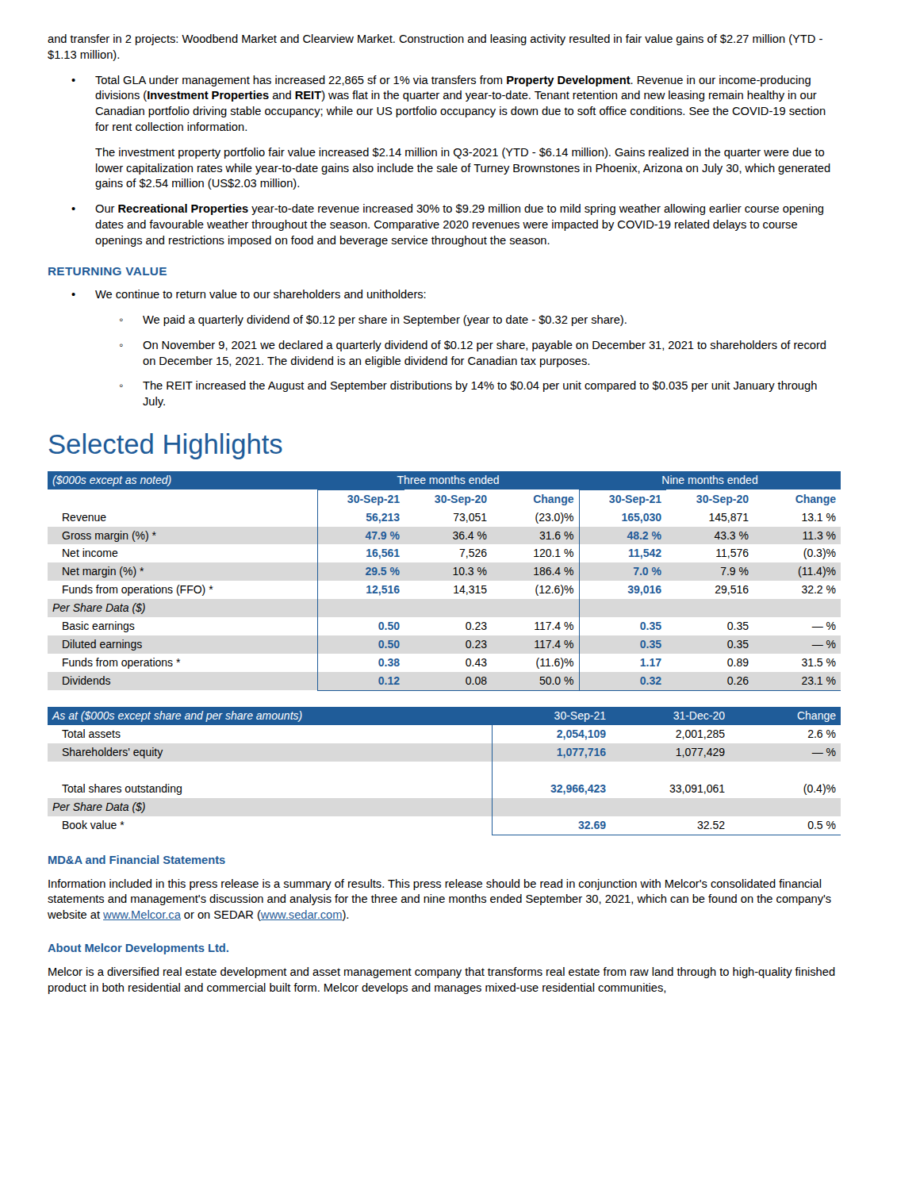and transfer in 2 projects: Woodbend Market and Clearview Market. Construction and leasing activity resulted in fair value gains of $2.27 million (YTD - $1.13 million).
Total GLA under management has increased 22,865 sf or 1% via transfers from Property Development. Revenue in our income-producing divisions (Investment Properties and REIT) was flat in the quarter and year-to-date. Tenant retention and new leasing remain healthy in our Canadian portfolio driving stable occupancy; while our US portfolio occupancy is down due to soft office conditions. See the COVID-19 section for rent collection information.
The investment property portfolio fair value increased $2.14 million in Q3-2021 (YTD - $6.14 million). Gains realized in the quarter were due to lower capitalization rates while year-to-date gains also include the sale of Turney Brownstones in Phoenix, Arizona on July 30, which generated gains of $2.54 million (US$2.03 million).
Our Recreational Properties year-to-date revenue increased 30% to $9.29 million due to mild spring weather allowing earlier course opening dates and favourable weather throughout the season. Comparative 2020 revenues were impacted by COVID-19 related delays to course openings and restrictions imposed on food and beverage service throughout the season.
RETURNING VALUE
We continue to return value to our shareholders and unitholders:
We paid a quarterly dividend of $0.12 per share in September (year to date - $0.32 per share).
On November 9, 2021 we declared a quarterly dividend of $0.12 per share, payable on December 31, 2021 to shareholders of record on December 15, 2021. The dividend is an eligible dividend for Canadian tax purposes.
The REIT increased the August and September distributions by 14% to $0.04 per unit compared to $0.035 per unit January through July.
Selected Highlights
| ($000s except as noted) | Three months ended | Nine months ended |
| | 30-Sep-21 | 30-Sep-20 | Change | 30-Sep-21 | 30-Sep-20 | Change |
| Revenue | 56,213 | 73,051 | (23.0)% | 165,030 | 145,871 | 13.1 % |
| Gross margin (%) * | 47.9 % | 36.4 % | 31.6 % | 48.2 % | 43.3 % | 11.3 % |
| Net income | 16,561 | 7,526 | 120.1 % | 11,542 | 11,576 | (0.3)% |
| Net margin (%) * | 29.5 % | 10.3 % | 186.4 % | 7.0 % | 7.9 % | (11.4)% |
| Funds from operations (FFO) * | 12,516 | 14,315 | (12.6)% | 39,016 | 29,516 | 32.2 % |
| Per Share Data ($) | | | | | | |
| Basic earnings | 0.50 | 0.23 | 117.4 % | 0.35 | 0.35 | — % |
| Diluted earnings | 0.50 | 0.23 | 117.4 % | 0.35 | 0.35 | — % |
| Funds from operations * | 0.38 | 0.43 | (11.6)% | 1.17 | 0.89 | 31.5 % |
| Dividends | 0.12 | 0.08 | 50.0 % | 0.32 | 0.26 | 23.1 % |
| As at ($000s except share and per share amounts) | 30-Sep-21 | 31-Dec-20 | Change |
| Total assets | 2,054,109 | 2,001,285 | 2.6 % |
| Shareholders' equity | 1,077,716 | 1,077,429 | — % |
| Total shares outstanding | 32,966,423 | 33,091,061 | (0.4)% |
| Per Share Data ($) | | | |
| Book value * | 32.69 | 32.52 | 0.5 % |
MD&A and Financial Statements
Information included in this press release is a summary of results. This press release should be read in conjunction with Melcor's consolidated financial statements and management's discussion and analysis for the three and nine months ended September 30, 2021, which can be found on the company's website at www.Melcor.ca or on SEDAR (www.sedar.com).
About Melcor Developments Ltd.
Melcor is a diversified real estate development and asset management company that transforms real estate from raw land through to high-quality finished product in both residential and commercial built form. Melcor develops and manages mixed-use residential communities,